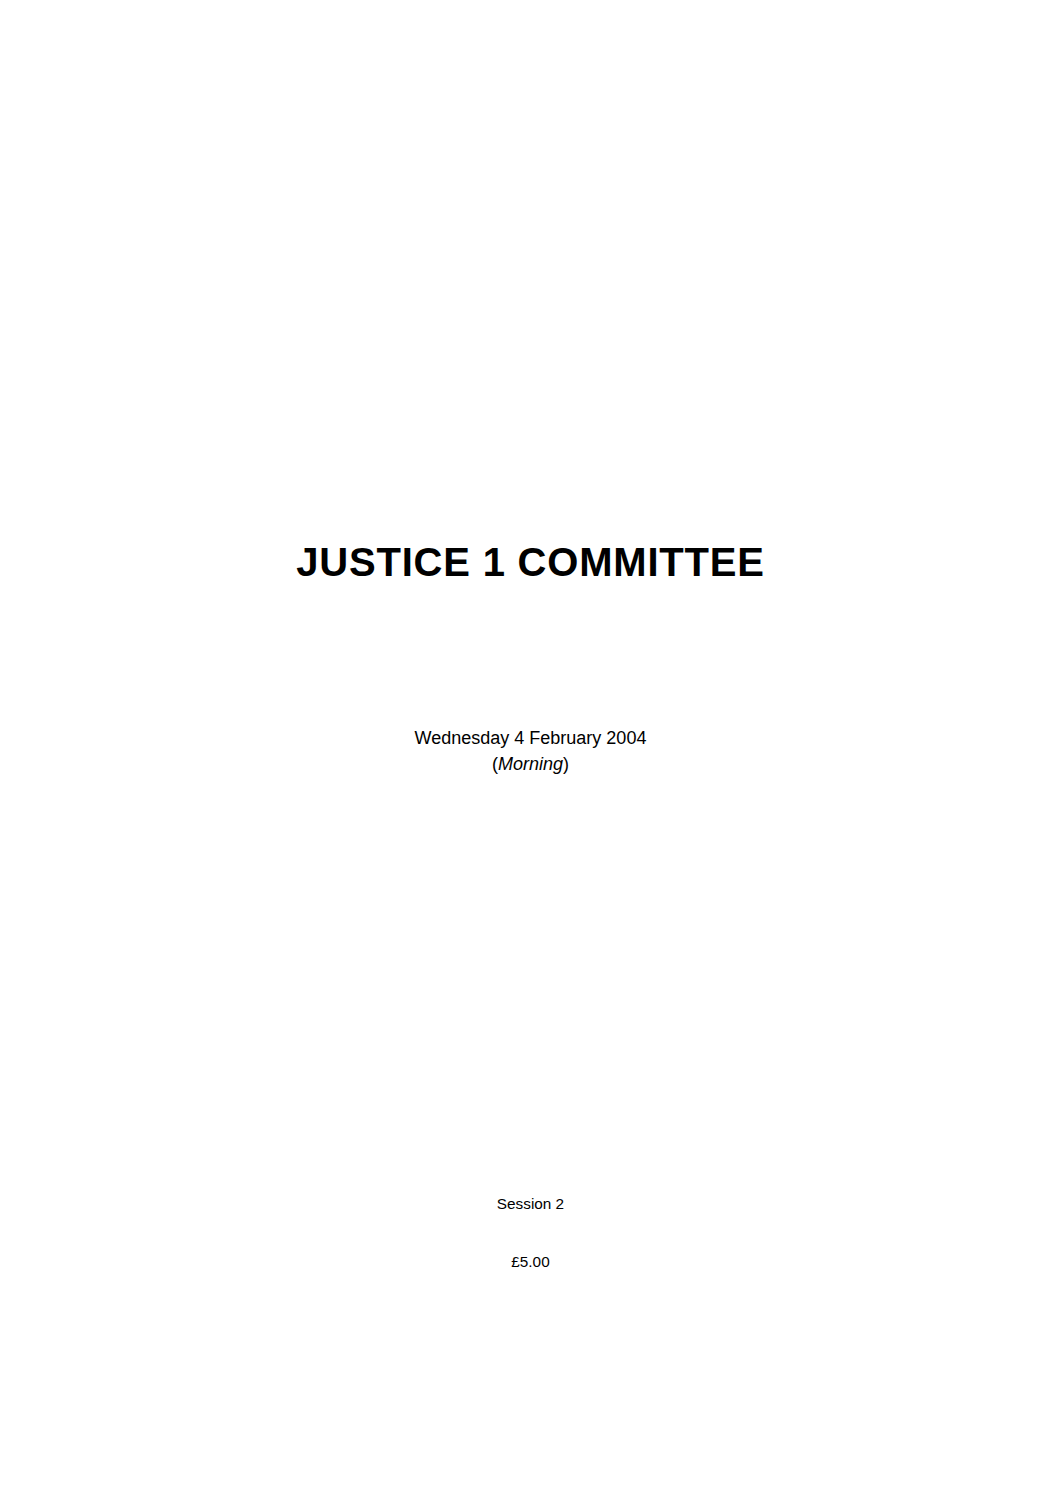JUSTICE 1 COMMITTEE
Wednesday 4 February 2004
(Morning)
Session 2
£5.00